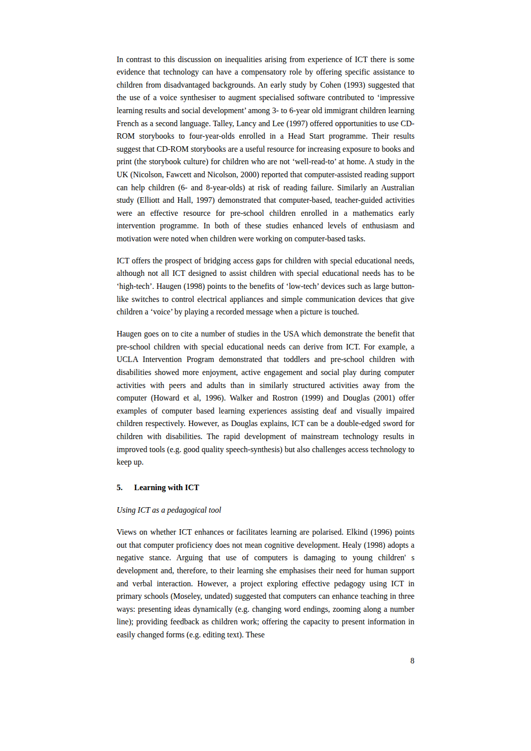In contrast to this discussion on inequalities arising from experience of ICT there is some evidence that technology can have a compensatory role by offering specific assistance to children from disadvantaged backgrounds. An early study by Cohen (1993) suggested that the use of a voice synthesiser to augment specialised software contributed to ‘impressive learning results and social development’ among 3- to 6-year old immigrant children learning French as a second language. Talley, Lancy and Lee (1997) offered opportunities to use CD-ROM storybooks to four-year-olds enrolled in a Head Start programme. Their results suggest that CD-ROM storybooks are a useful resource for increasing exposure to books and print (the storybook culture) for children who are not ‘well-read-to’ at home. A study in the UK (Nicolson, Fawcett and Nicolson, 2000) reported that computer-assisted reading support can help children (6- and 8-year-olds) at risk of reading failure. Similarly an Australian study (Elliott and Hall, 1997) demonstrated that computer-based, teacher-guided activities were an effective resource for pre-school children enrolled in a mathematics early intervention programme. In both of these studies enhanced levels of enthusiasm and motivation were noted when children were working on computer-based tasks.
ICT offers the prospect of bridging access gaps for children with special educational needs, although not all ICT designed to assist children with special educational needs has to be ‘high-tech’. Haugen (1998) points to the benefits of ‘low-tech’ devices such as large button-like switches to control electrical appliances and simple communication devices that give children a ‘voice’ by playing a recorded message when a picture is touched.
Haugen goes on to cite a number of studies in the USA which demonstrate the benefit that pre-school children with special educational needs can derive from ICT. For example, a UCLA Intervention Program demonstrated that toddlers and pre-school children with disabilities showed more enjoyment, active engagement and social play during computer activities with peers and adults than in similarly structured activities away from the computer (Howard et al, 1996). Walker and Rostron (1999) and Douglas (2001) offer examples of computer based learning experiences assisting deaf and visually impaired children respectively. However, as Douglas explains, ICT can be a double-edged sword for children with disabilities. The rapid development of mainstream technology results in improved tools (e.g. good quality speech-synthesis) but also challenges access technology to keep up.
5. Learning with ICT
Using ICT as a pedagogical tool
Views on whether ICT enhances or facilitates learning are polarised. Elkind (1996) points out that computer proficiency does not mean cognitive development. Healy (1998) adopts a negative stance. Arguing that use of computers is damaging to young children' s development and, therefore, to their learning she emphasises their need for human support and verbal interaction. However, a project exploring effective pedagogy using ICT in primary schools (Moseley, undated) suggested that computers can enhance teaching in three ways: presenting ideas dynamically (e.g. changing word endings, zooming along a number line); providing feedback as children work; offering the capacity to present information in easily changed forms (e.g. editing text). These
8